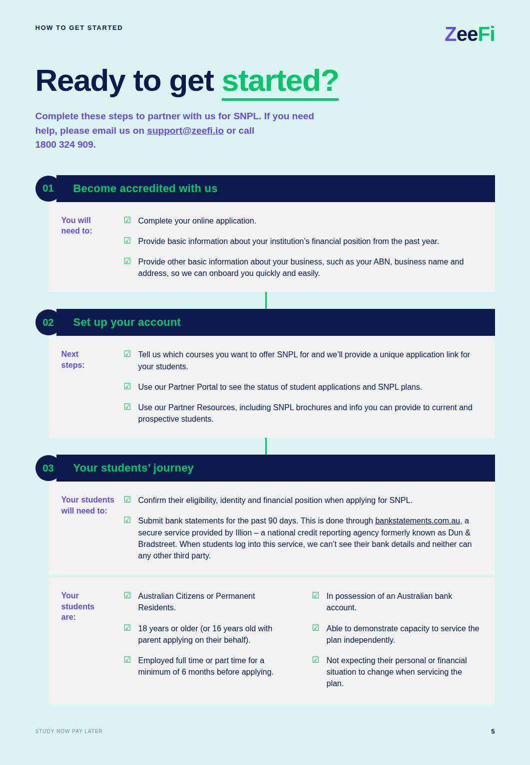How to get started
ZeeFi
Ready to get started?
Complete these steps to partner with us for SNPL. If you need help, please email us on support@zeefi.io or call 1800 324 909.
01
Become accredited with us
You will
need to:
Complete your online application.
Provide basic information about your institution’s financial position from the past year.
Provide other basic information about your business, such as your ABN, business name and address, so we can onboard you quickly and easily.
02
Set up your account
Next
steps:
Tell us which courses you want to offer SNPL for and we’ll provide a unique application link for your students.
Use our Partner Portal to see the status of student applications and SNPL plans.
Use our Partner Resources, including SNPL brochures and info you can provide to current and prospective students.
03
Your students’ journey
Your students
will need to:
Confirm their eligibility, identity and financial position when applying for SNPL.
Submit bank statements for the past 90 days. This is done through bankstatements.com.au, a secure service provided by Illion – a national credit reporting agency formerly known as Dun & Bradstreet. When students log into this service, we can’t see their bank details and neither can any other third party.
Your
students
are:
Australian Citizens or Permanent Residents.
18 years or older (or 16 years old with parent applying on their behalf).
Employed full time or part time for a minimum of 6 months before applying.
In possession of an Australian bank account.
Able to demonstrate capacity to service the plan independently.
Not expecting their personal or financial situation to change when servicing the plan.
Study now pay later
5